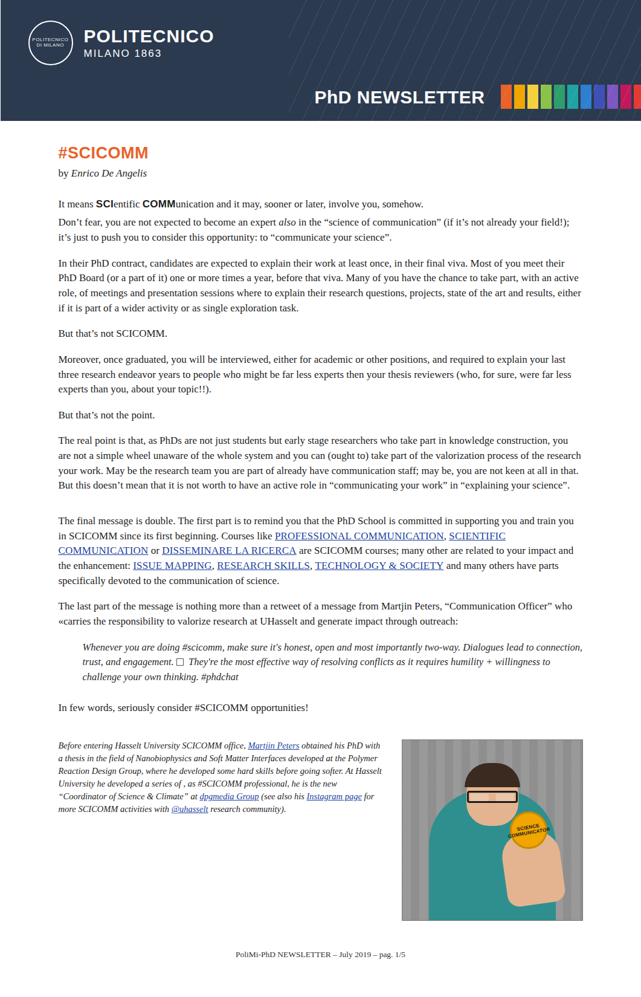POLITECNICO
DI MILANO
POLITECNICO
MILANO 1863
PhD NEWSLETTER
#SCICOMM
by Enrico De Angelis
It means SCIentific COMMunication and it may, sooner or later, involve you, somehow.
Don’t fear, you are not expected to become an expert also in the “science of communication” (if it’s not already your field!); it’s just to push you to consider this opportunity: to “communicate your science”.
In their PhD contract, candidates are expected to explain their work at least once, in their final viva. Most of you meet their PhD Board (or a part of it) one or more times a year, before that viva. Many of you have the chance to take part, with an active role, of meetings and presentation sessions where to explain their research questions, projects, state of the art and results, either if it is part of a wider activity or as single exploration task.
But that’s not SCICOMM.
Moreover, once graduated, you will be interviewed, either for academic or other positions, and required to explain your last three research endeavor years to people who might be far less experts then your thesis reviewers (who, for sure, were far less experts than you, about your topic!!).
But that’s not the point.
The real point is that, as PhDs are not just students but early stage researchers who take part in knowledge construction, you are not a simple wheel unaware of the whole system and you can (ought to) take part of the valorization process of the research your work. May be the research team you are part of already have communication staff; may be, you are not keen at all in that. But this doesn’t mean that it is not worth to have an active role in “communicating your work” in “explaining your science”.
The final message is double. The first part is to remind you that the PhD School is committed in supporting you and train you in SCICOMM since its first beginning. Courses like Professional Communication, Scientific Communication or Disseminare la Ricerca are SCICOMM courses; many other are related to your impact and the enhancement: Issue Mapping, Research Skills, Technology & Society and many others have parts specifically devoted to the communication of science.
The last part of the message is nothing more than a retweet of a message from Martjin Peters, “Communication Officer” who «carries the responsibility to valorize research at UHasselt and generate impact through outreach:
Whenever you are doing #scicomm, make sure it's honest, open and most importantly two-way. Dialogues lead to connection, trust, and engagement. They're the most effective way of resolving conflicts as it requires humility + willingness to challenge your own thinking. #phdchat
In few words, seriously consider #SCICOMM opportunities!
Before entering Hasselt University SCICOMM office, Martjin Peters obtained his PhD with a thesis in the field of Nanobiophysics and Soft Matter Interfaces developed at the Polymer Reaction Design Group, where he developed some hard skills before going softer. At Hasselt University he developed a series of , as #SCICOMM professional, he is the new “Coordinator of Science & Climate” at dpgmedia Group (see also his Instagram page for more SCICOMM activities with @uhasselt research community).
SCIENCE
COMMUNICATOR
PoliMi-PhD NEWSLETTER – July 2019 – pag. 1/5